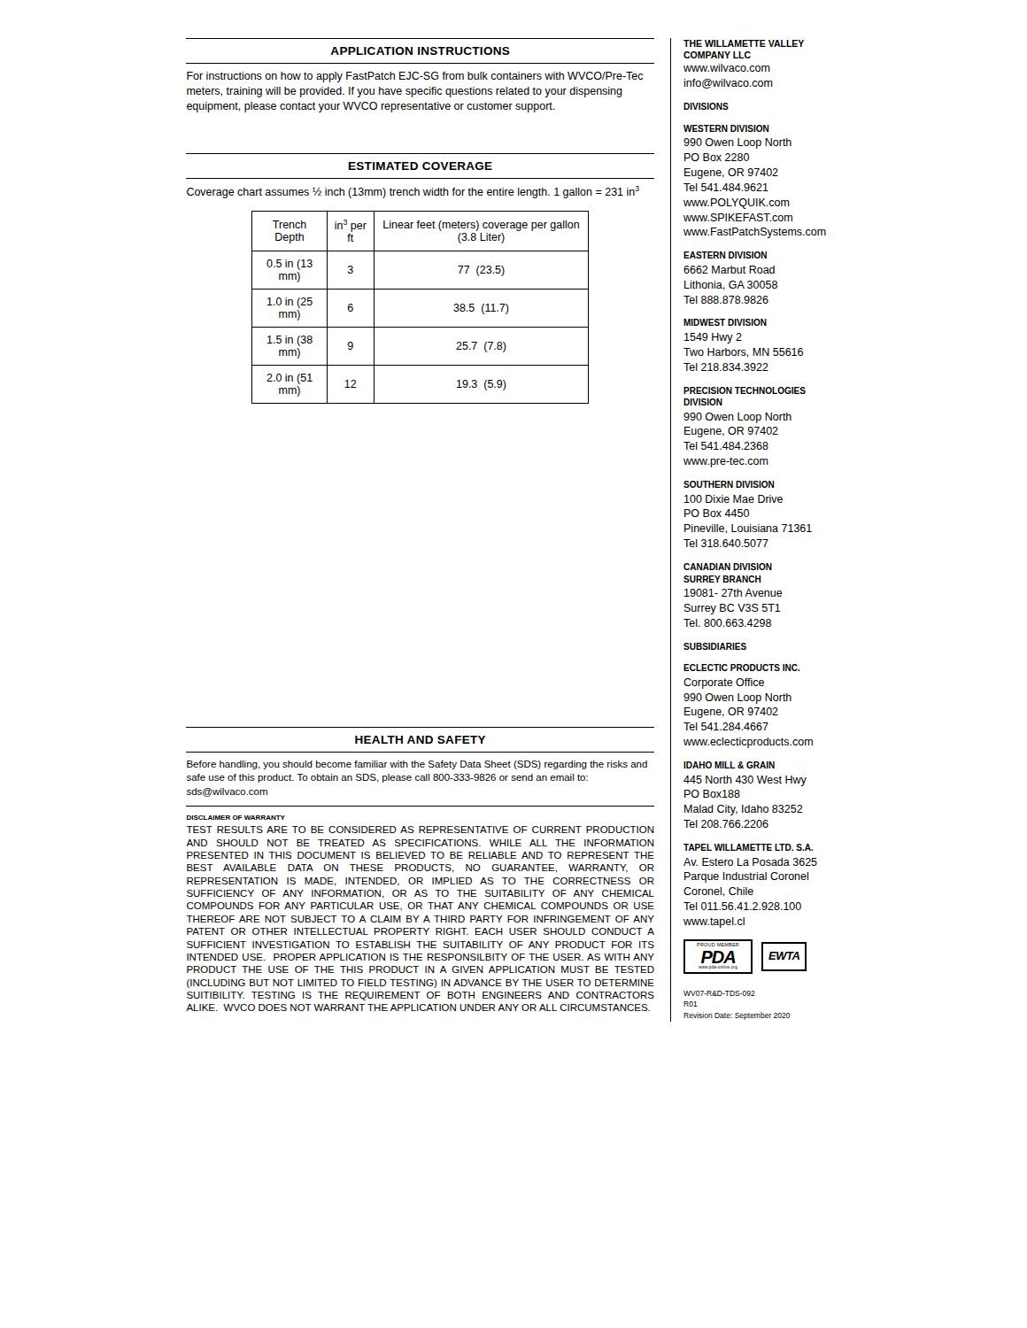APPLICATION INSTRUCTIONS
For instructions on how to apply FastPatch EJC-SG from bulk containers with WVCO/Pre-Tec meters, training will be provided. If you have specific questions related to your dispensing equipment, please contact your WVCO representative or customer support.
ESTIMATED COVERAGE
Coverage chart assumes ½ inch (13mm) trench width for the entire length. 1 gallon = 231 in3
| Trench Depth | in 3 per ft | Linear feet (meters) coverage per gallon (3.8 Liter) |
| --- | --- | --- |
| 0.5 in (13 mm) | 3 | 77 (23.5) |
| 1.0 in (25 mm) | 6 | 38.5 (11.7) |
| 1.5 in (38 mm) | 9 | 25.7 (7.8) |
| 2.0 in (51 mm) | 12 | 19.3 (5.9) |
HEALTH AND SAFETY
Before handling, you should become familiar with the Safety Data Sheet (SDS) regarding the risks and safe use of this product. To obtain an SDS, please call 800-333-9826 or send an email to: sds@wilvaco.com
DISCLAIMER OF WARRANTY
TEST RESULTS ARE TO BE CONSIDERED AS REPRESENTATIVE OF CURRENT PRODUCTION AND SHOULD NOT BE TREATED AS SPECIFICATIONS. WHILE ALL THE INFORMATION PRESENTED IN THIS DOCUMENT IS BELIEVED TO BE RELIABLE AND TO REPRESENT THE BEST AVAILABLE DATA ON THESE PRODUCTS, NO GUARANTEE, WARRANTY, OR REPRESENTATION IS MADE, INTENDED, OR IMPLIED AS TO THE CORRECTNESS OR SUFFICIENCY OF ANY INFORMATION, OR AS TO THE SUITABILITY OF ANY CHEMICAL COMPOUNDS FOR ANY PARTICULAR USE, OR THAT ANY CHEMICAL COMPOUNDS OR USE THEREOF ARE NOT SUBJECT TO A CLAIM BY A THIRD PARTY FOR INFRINGEMENT OF ANY PATENT OR OTHER INTELLECTUAL PROPERTY RIGHT. EACH USER SHOULD CONDUCT A SUFFICIENT INVESTIGATION TO ESTABLISH THE SUITABILITY OF ANY PRODUCT FOR ITS INTENDED USE. PROPER APPLICATION IS THE RESPONSILBITY OF THE USER. AS WITH ANY PRODUCT THE USE OF THE THIS PRODUCT IN A GIVEN APPLICATION MUST BE TESTED (INCLUDING BUT NOT LIMITED TO FIELD TESTING) IN ADVANCE BY THE USER TO DETERMINE SUITIBILITY. TESTING IS THE REQUIREMENT OF BOTH ENGINEERS AND CONTRACTORS ALIKE. WVCO DOES NOT WARRANT THE APPLICATION UNDER ANY OR ALL CIRCUMSTANCES.
THE WILLAMETTE VALLEY
COMPANY LLC
www.wilvaco.com
info@wilvaco.com
DIVISIONS
WESTERN DIVISION
990 Owen Loop North
PO Box 2280
Eugene, OR 97402
Tel 541.484.9621
www.POLYQUIK.com
www.SPIKEFAST.com
www.FastPatchSystems.com
EASTERN DIVISION
6662 Marbut Road
Lithonia, GA 30058
Tel 888.878.9826
MIDWEST DIVISION
1549 Hwy 2
Two Harbors, MN 55616
Tel 218.834.3922
PRECISION TECHNOLOGIES DIVISION
990 Owen Loop North
Eugene, OR 97402
Tel 541.484.2368
www.pre-tec.com
SOUTHERN DIVISION
100 Dixie Mae Drive
PO Box 4450
Pineville, Louisiana 71361
Tel 318.640.5077
CANADIAN DIVISION
SURREY BRANCH
19081- 27th Avenue
Surrey BC V3S 5T1
Tel. 800.663.4298
SUBSIDIARIES
ECLECTIC PRODUCTS INC.
Corporate Office
990 Owen Loop North
Eugene, OR 97402
Tel 541.284.4667
www.eclecticproducts.com
IDAHO MILL & GRAIN
445 North 430 West Hwy
PO Box188
Malad City, Idaho 83252
Tel 208.766.2206
TAPEL WILLAMETTE LTD. S.A.
Av. Estero La Posada 3625
Parque Industrial Coronel
Coronel, Chile
Tel 011.56.41.2.928.100
www.tapel.cl
PROUD MEMBER
PDA
www.pda-online.org
EWTA
WV07-R&D-TDS-092
R01
Revision Date: September 2020